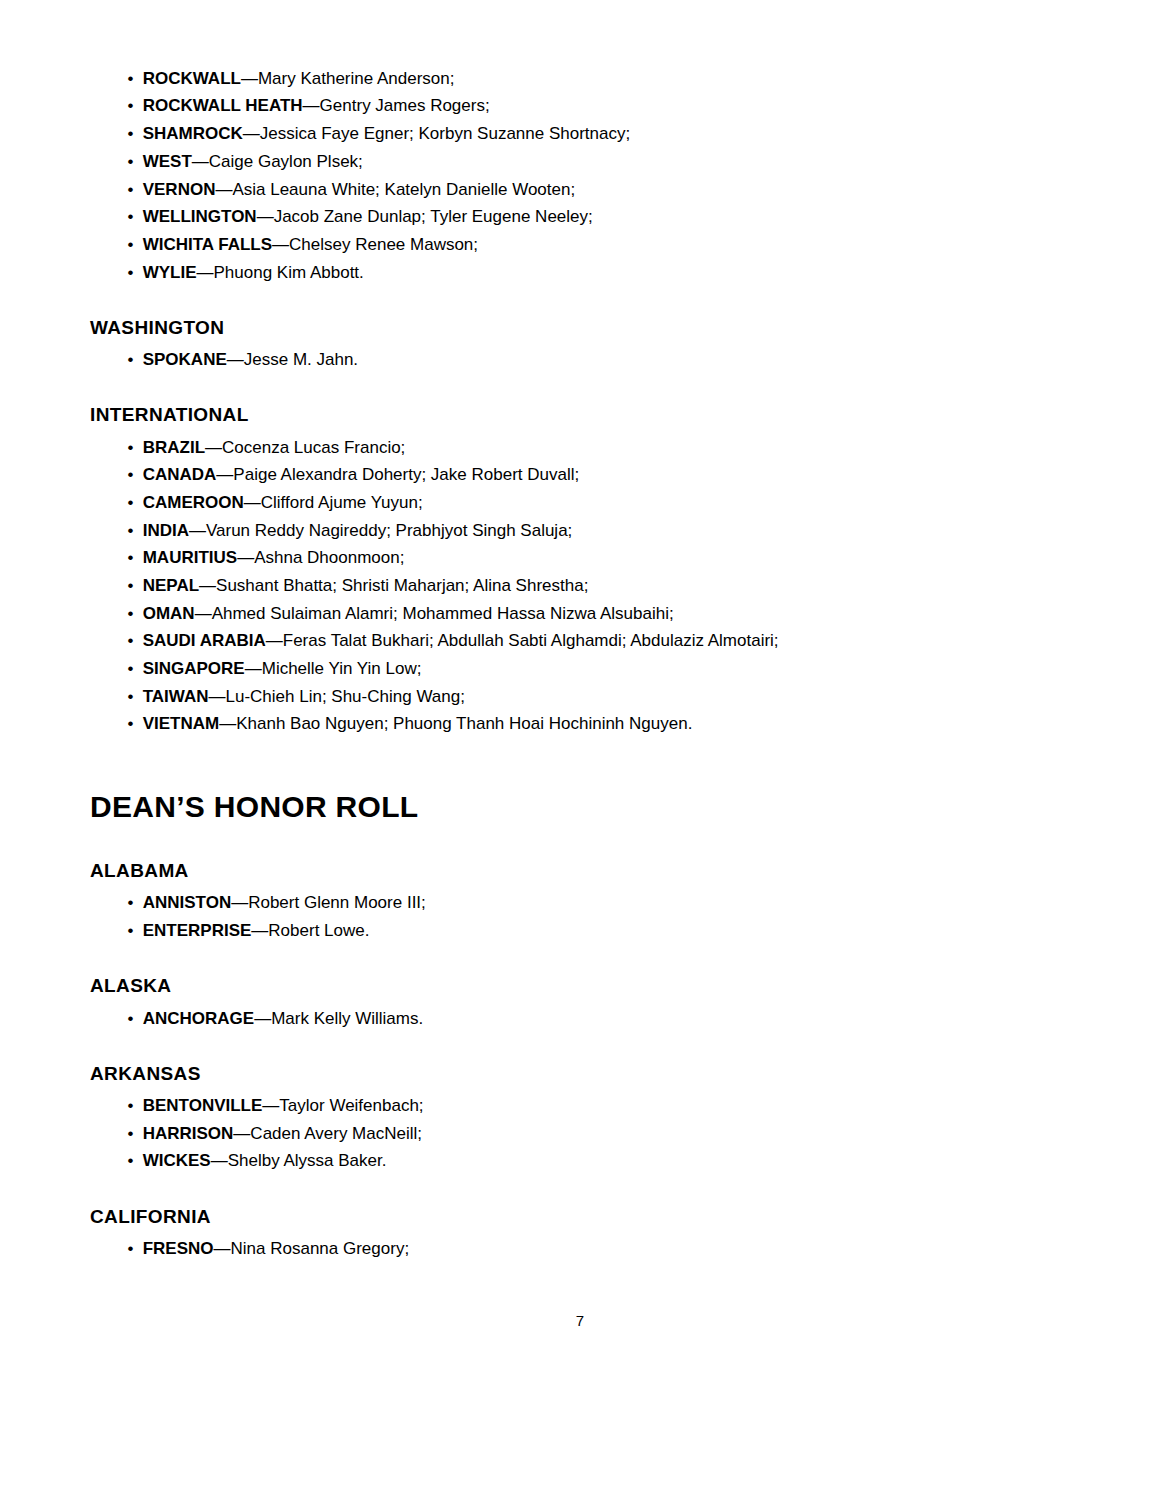ROCKWALL—Mary Katherine Anderson;
ROCKWALL HEATH—Gentry James Rogers;
SHAMROCK—Jessica Faye Egner; Korbyn Suzanne Shortnacy;
WEST—Caige Gaylon Plsek;
VERNON—Asia Leauna White; Katelyn Danielle Wooten;
WELLINGTON—Jacob Zane Dunlap; Tyler Eugene Neeley;
WICHITA FALLS—Chelsey Renee Mawson;
WYLIE—Phuong Kim Abbott.
WASHINGTON
SPOKANE—Jesse M. Jahn.
INTERNATIONAL
BRAZIL—Cocenza Lucas Francio;
CANADA—Paige Alexandra Doherty; Jake Robert Duvall;
CAMEROON—Clifford Ajume Yuyun;
INDIA—Varun Reddy Nagireddy; Prabhjyot Singh Saluja;
MAURITIUS—Ashna Dhoonmoon;
NEPAL—Sushant Bhatta; Shristi Maharjan; Alina Shrestha;
OMAN—Ahmed Sulaiman Alamri; Mohammed Hassa Nizwa Alsubaihi;
SAUDI ARABIA—Feras Talat Bukhari; Abdullah Sabti Alghamdi; Abdulaziz Almotairi;
SINGAPORE—Michelle Yin Yin Low;
TAIWAN—Lu-Chieh Lin; Shu-Ching Wang;
VIETNAM—Khanh Bao Nguyen; Phuong Thanh Hoai Hochininh Nguyen.
DEAN’S HONOR ROLL
ALABAMA
ANNISTON—Robert Glenn Moore III;
ENTERPRISE—Robert Lowe.
ALASKA
ANCHORAGE—Mark Kelly Williams.
ARKANSAS
BENTONVILLE—Taylor Weifenbach;
HARRISON—Caden Avery MacNeill;
WICKES—Shelby Alyssa Baker.
CALIFORNIA
FRESNO—Nina Rosanna Gregory;
7